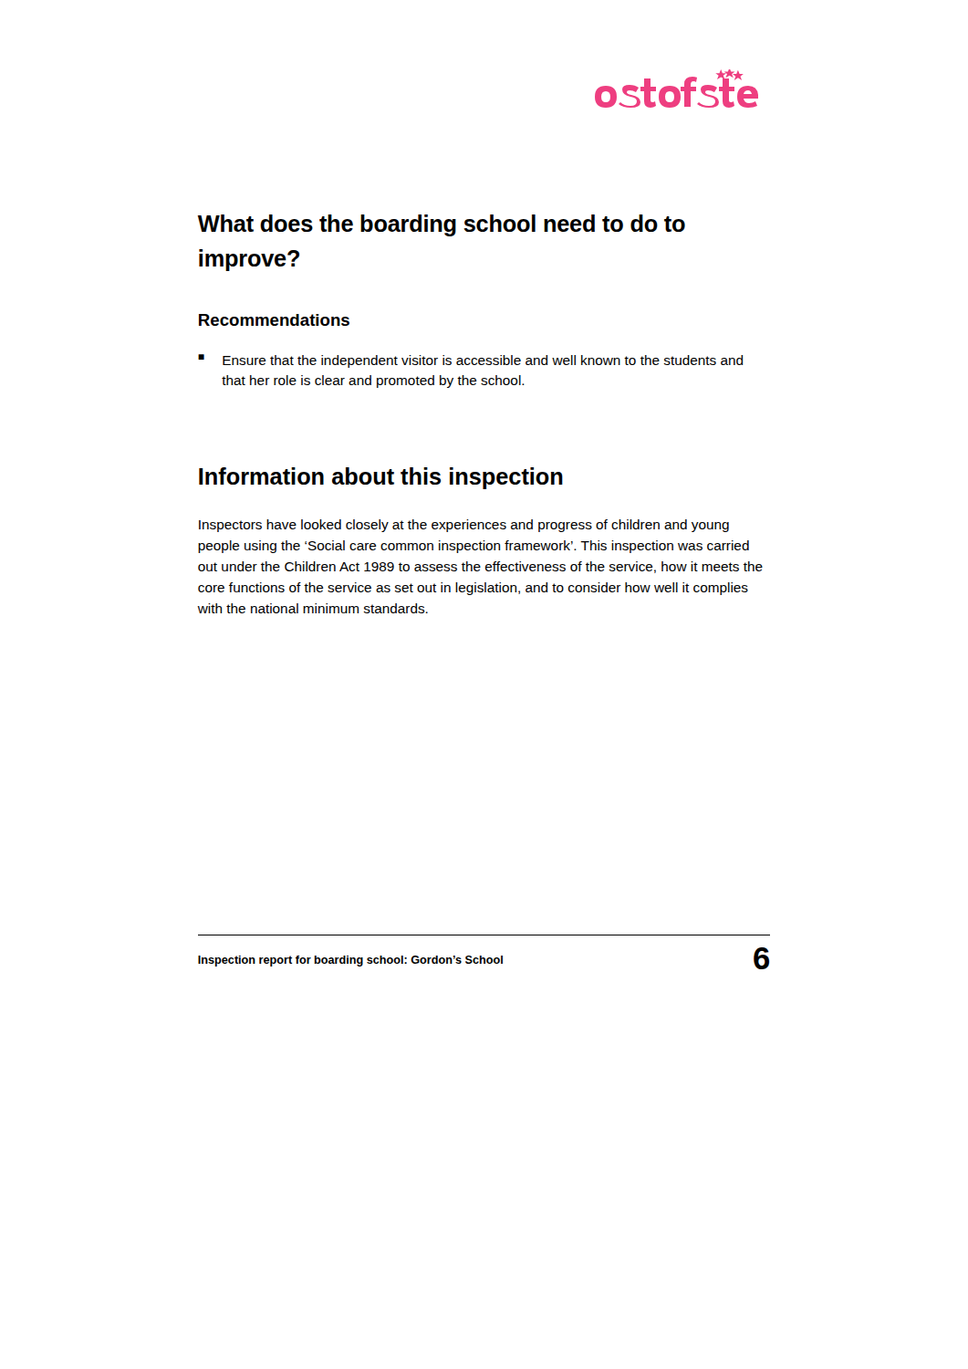What does the boarding school need to do to improve?
Recommendations
Ensure that the independent visitor is accessible and well known to the students and that her role is clear and promoted by the school.
Information about this inspection
Inspectors have looked closely at the experiences and progress of children and young people using the ‘Social care common inspection framework’. This inspection was carried out under the Children Act 1989 to assess the effectiveness of the service, how it meets the core functions of the service as set out in legislation, and to consider how well it complies with the national minimum standards.
Inspection report for boarding school: Gordon’s School
6